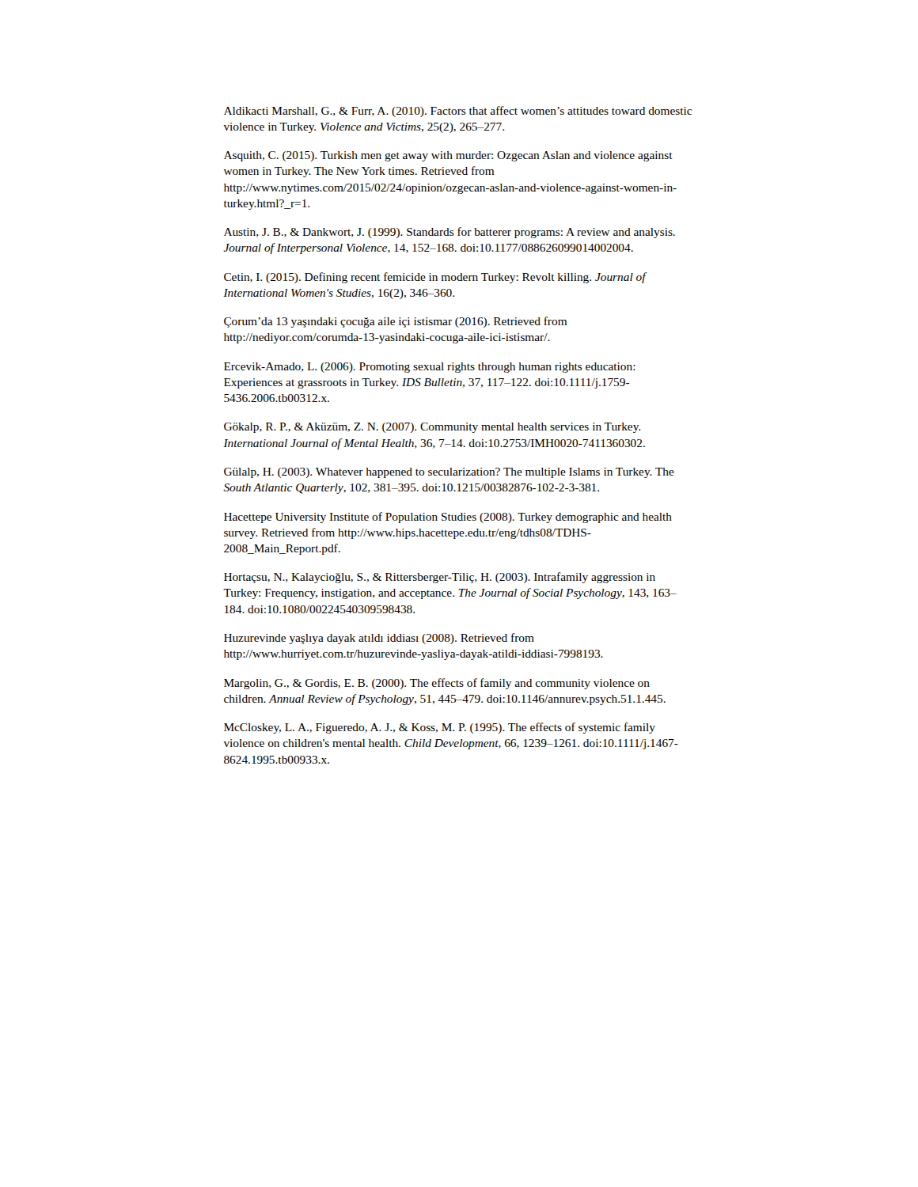Aldikacti Marshall, G., & Furr, A. (2010). Factors that affect women’s attitudes toward domestic violence in Turkey. Violence and Victims, 25(2), 265–277.
Asquith, C. (2015). Turkish men get away with murder: Ozgecan Aslan and violence against women in Turkey. The New York times. Retrieved from http://www.nytimes.com/2015/02/24/opinion/ozgecan-aslan-and-violence-against-women-in-turkey.html?_r=1.
Austin, J. B., & Dankwort, J. (1999). Standards for batterer programs: A review and analysis. Journal of Interpersonal Violence, 14, 152–168. doi:10.1177/088626099014002004.
Cetin, I. (2015). Defining recent femicide in modern Turkey: Revolt killing. Journal of International Women's Studies, 16(2), 346–360.
Çorum’da 13 yaşındaki çocuğa aile içi istismar (2016). Retrieved from http://nediyor.com/corumda-13-yasindaki-cocuga-aile-ici-istismar/.
Ercevik-Amado, L. (2006). Promoting sexual rights through human rights education: Experiences at grassroots in Turkey. IDS Bulletin, 37, 117–122. doi:10.1111/j.1759-5436.2006.tb00312.x.
Gökalp, R. P., & Aküzüm, Z. N. (2007). Community mental health services in Turkey. International Journal of Mental Health, 36, 7–14. doi:10.2753/IMH0020-7411360302.
Gülalp, H. (2003). Whatever happened to secularization? The multiple Islams in Turkey. The South Atlantic Quarterly, 102, 381–395. doi:10.1215/00382876-102-2-3-381.
Hacettepe University Institute of Population Studies (2008). Turkey demographic and health survey. Retrieved from http://www.hips.hacettepe.edu.tr/eng/tdhs08/TDHS-2008_Main_Report.pdf.
Hortaçsu, N., Kalaycioğlu, S., & Rittersberger-Tiliç, H. (2003). Intrafamily aggression in Turkey: Frequency, instigation, and acceptance. The Journal of Social Psychology, 143, 163–184. doi:10.1080/00224540309598438.
Huzurevinde yaşlıya dayak atıldı iddiası (2008). Retrieved from http://www.hurriyet.com.tr/huzurevinde-yasliya-dayak-atildi-iddiasi-7998193.
Margolin, G., & Gordis, E. B. (2000). The effects of family and community violence on children. Annual Review of Psychology, 51, 445–479. doi:10.1146/annurev.psych.51.1.445.
McCloskey, L. A., Figueredo, A. J., & Koss, M. P. (1995). The effects of systemic family violence on children's mental health. Child Development, 66, 1239–1261. doi:10.1111/j.1467-8624.1995.tb00933.x.